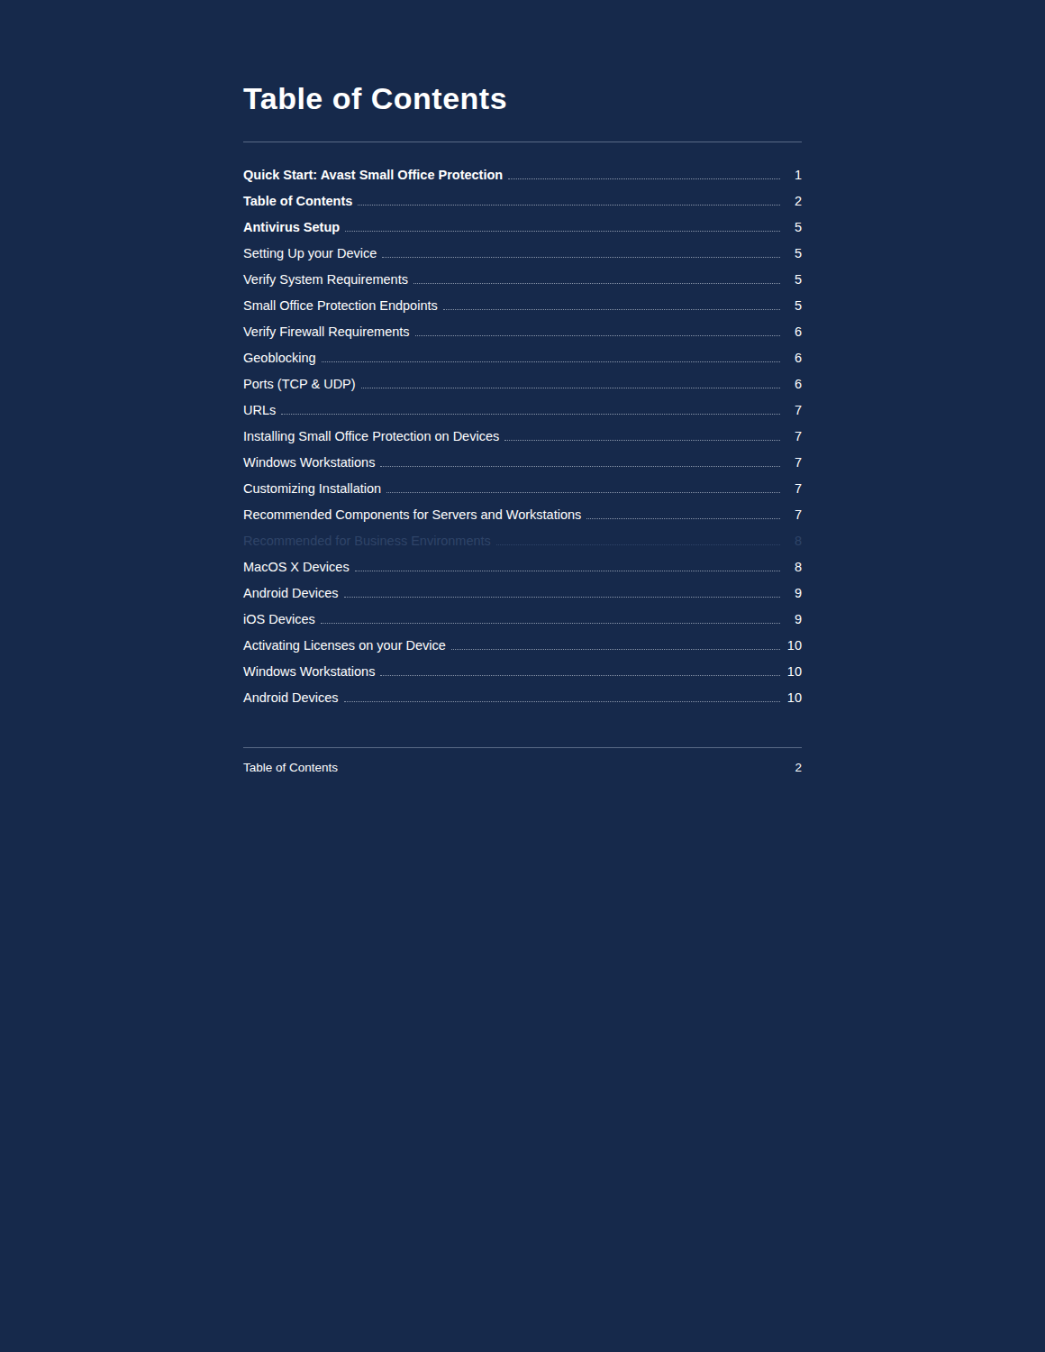Table of Contents
Quick Start: Avast Small Office Protection 1
Table of Contents 2
Antivirus Setup 5
Setting Up your Device 5
Verify System Requirements 5
Small Office Protection Endpoints 5
Verify Firewall Requirements 6
Geoblocking 6
Ports (TCP & UDP) 6
URLs 7
Installing Small Office Protection on Devices 7
Windows Workstations 7
Customizing Installation 7
Recommended Components for Servers and Workstations 7
Recommended for Business Environments 8
MacOS X Devices 8
Android Devices 9
iOS Devices 9
Activating Licenses on your Device 10
Windows Workstations 10
Android Devices 10
Table of Contents 2